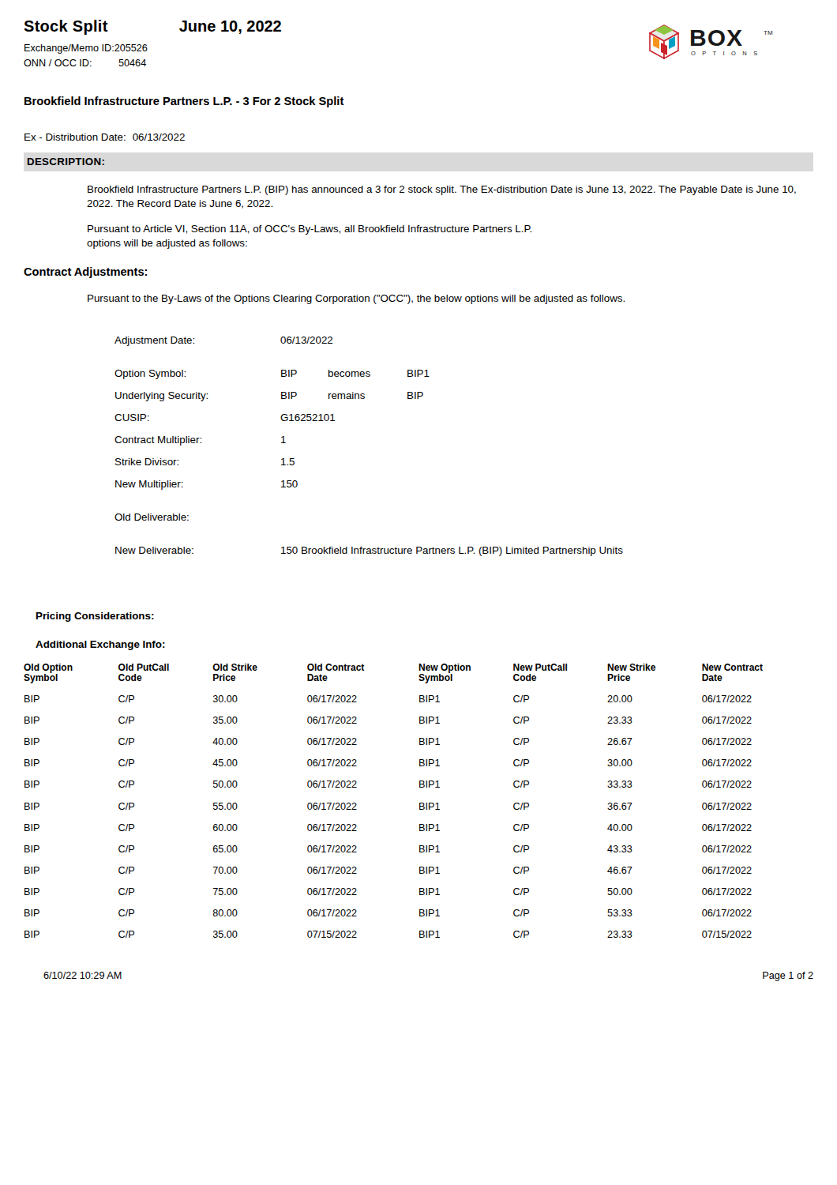Stock Split June 10, 2022
Exchange/Memo ID: 205526
ONN / OCC ID: 50464
BOX TM O P T I O N S
Brookfield Infrastructure Partners L.P. - 3 For 2 Stock Split
Ex - Distribution Date: 06/13/2022
DESCRIPTION:
Brookfield Infrastructure Partners L.P. (BIP) has announced a 3 for 2 stock split. The Ex-distribution Date is June 13, 2022. The Payable Date is June 10, 2022. The Record Date is June 6, 2022.
Pursuant to Article VI, Section 11A, of OCC's By-Laws, all Brookfield Infrastructure Partners L.P.
options will be adjusted as follows:
Contract Adjustments:
Pursuant to the By-Laws of the Options Clearing Corporation ("OCC"), the below options will be adjusted as follows.
| Adjustment Date: | 06/13/2022 |
| Option Symbol: | BIP | becomes | BIP1 |
| Underlying Security: | BIP | remains | BIP |
| CUSIP: | G16252101 |
| Contract Multiplier: | 1 |
| Strike Divisor: | 1.5 |
| New Multiplier: | 150 |
| Old Deliverable: | |
| New Deliverable: | 150 Brookfield Infrastructure Partners L.P. (BIP) Limited Partnership Units |
Pricing Considerations:
Additional Exchange Info:
| Old Option Symbol | Old PutCall Code | Old Strike Price | Old Contract Date | New Option Symbol | New PutCall Code | New Strike Price | New Contract Date |
| --- | --- | --- | --- | --- | --- | --- | --- |
| BIP | C/P | 30.00 | 06/17/2022 | BIP1 | C/P | 20.00 | 06/17/2022 |
| BIP | C/P | 35.00 | 06/17/2022 | BIP1 | C/P | 23.33 | 06/17/2022 |
| BIP | C/P | 40.00 | 06/17/2022 | BIP1 | C/P | 26.67 | 06/17/2022 |
| BIP | C/P | 45.00 | 06/17/2022 | BIP1 | C/P | 30.00 | 06/17/2022 |
| BIP | C/P | 50.00 | 06/17/2022 | BIP1 | C/P | 33.33 | 06/17/2022 |
| BIP | C/P | 55.00 | 06/17/2022 | BIP1 | C/P | 36.67 | 06/17/2022 |
| BIP | C/P | 60.00 | 06/17/2022 | BIP1 | C/P | 40.00 | 06/17/2022 |
| BIP | C/P | 65.00 | 06/17/2022 | BIP1 | C/P | 43.33 | 06/17/2022 |
| BIP | C/P | 70.00 | 06/17/2022 | BIP1 | C/P | 46.67 | 06/17/2022 |
| BIP | C/P | 75.00 | 06/17/2022 | BIP1 | C/P | 50.00 | 06/17/2022 |
| BIP | C/P | 80.00 | 06/17/2022 | BIP1 | C/P | 53.33 | 06/17/2022 |
| BIP | C/P | 35.00 | 07/15/2022 | BIP1 | C/P | 23.33 | 07/15/2022 |
6/10/22 10:29 AM
Page 1 of 2